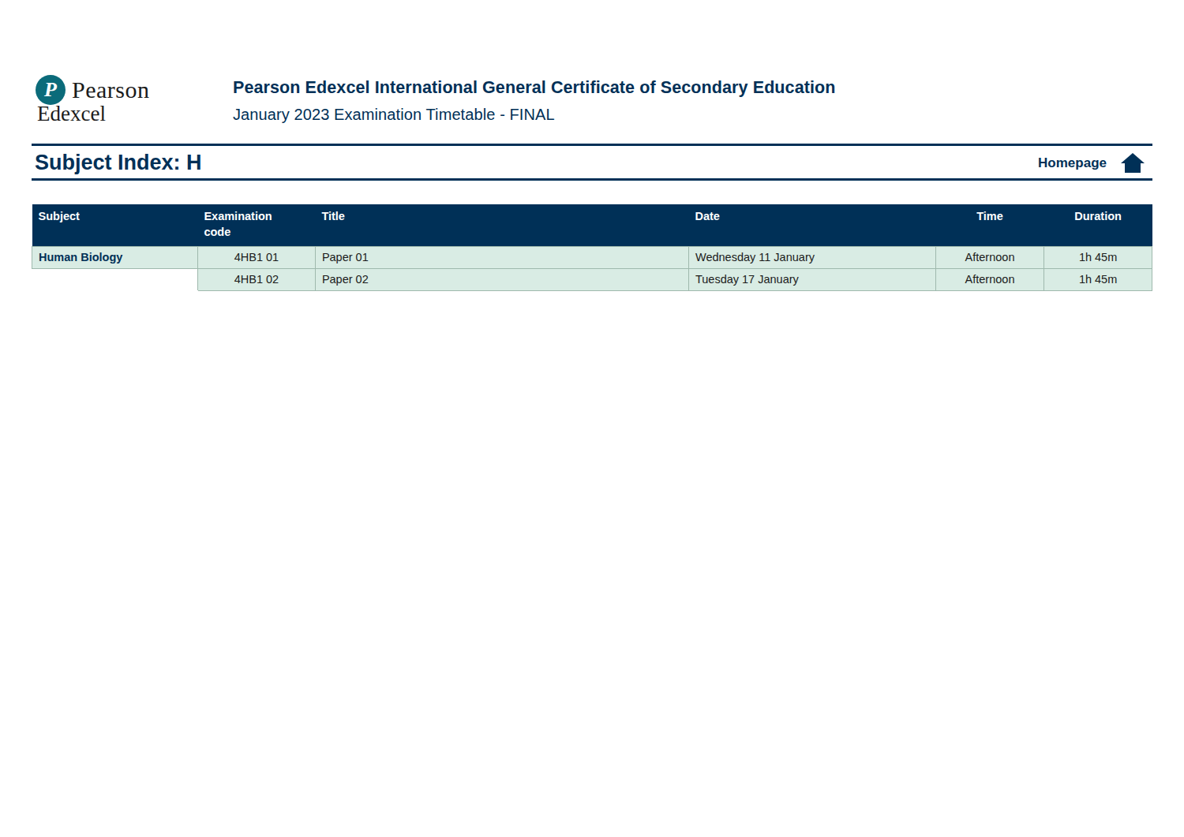P
Pearson
Edexcel
Pearson Edexcel International General Certificate of Secondary Education
January 2023 Examination Timetable - FINAL
Subject Index: H
Homepage
| Subject | Examination code | Title | Date | Time | Duration |
| --- | --- | --- | --- | --- | --- |
| Human Biology | 4HB1 01 | Paper 01 | Wednesday 11 January | Afternoon | 1h 45m |
| | 4HB1 02 | Paper 02 | Tuesday 17 January | Afternoon | 1h 45m |